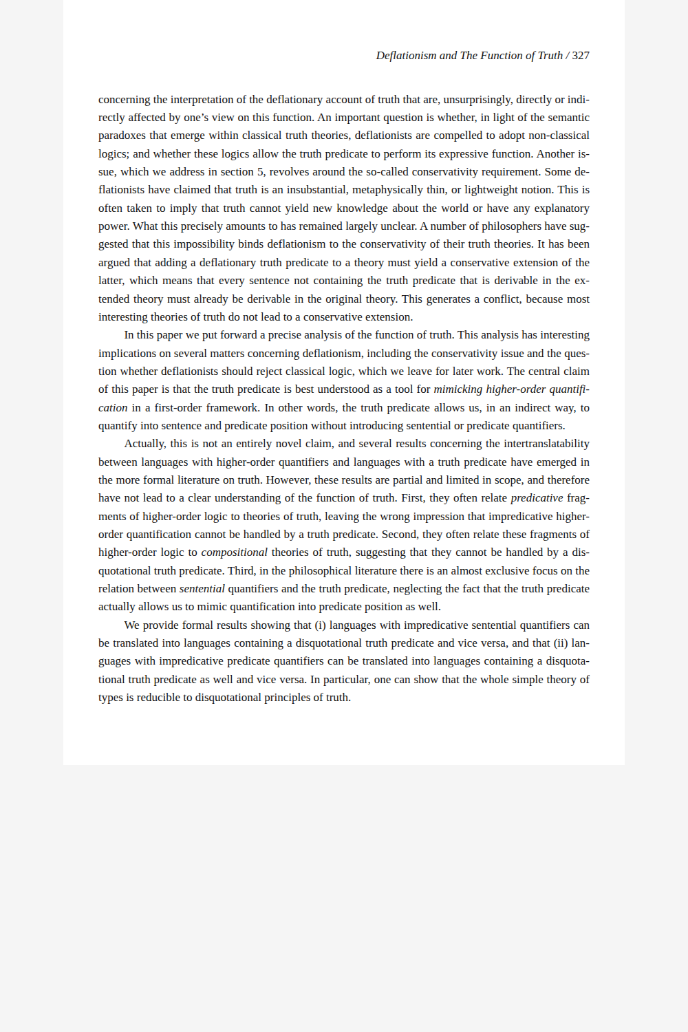Deflationism and The Function of Truth / 327
concerning the interpretation of the deflationary account of truth that are, unsurprisingly, directly or indirectly affected by one’s view on this function. An important question is whether, in light of the semantic paradoxes that emerge within classical truth theories, deflationists are compelled to adopt non-classical logics; and whether these logics allow the truth predicate to perform its expressive function. Another issue, which we address in section 5, revolves around the so-called conservativity requirement. Some deflationists have claimed that truth is an insubstantial, metaphysically thin, or lightweight notion. This is often taken to imply that truth cannot yield new knowledge about the world or have any explanatory power. What this precisely amounts to has remained largely unclear. A number of philosophers have suggested that this impossibility binds deflationism to the conservativity of their truth theories. It has been argued that adding a deflationary truth predicate to a theory must yield a conservative extension of the latter, which means that every sentence not containing the truth predicate that is derivable in the extended theory must already be derivable in the original theory. This generates a conflict, because most interesting theories of truth do not lead to a conservative extension.
In this paper we put forward a precise analysis of the function of truth. This analysis has interesting implications on several matters concerning deflationism, including the conservativity issue and the question whether deflationists should reject classical logic, which we leave for later work. The central claim of this paper is that the truth predicate is best understood as a tool for mimicking higher-order quantification in a first-order framework. In other words, the truth predicate allows us, in an indirect way, to quantify into sentence and predicate position without introducing sentential or predicate quantifiers.
Actually, this is not an entirely novel claim, and several results concerning the intertranslatability between languages with higher-order quantifiers and languages with a truth predicate have emerged in the more formal literature on truth. However, these results are partial and limited in scope, and therefore have not lead to a clear understanding of the function of truth. First, they often relate predicative fragments of higher-order logic to theories of truth, leaving the wrong impression that impredicative higher-order quantification cannot be handled by a truth predicate. Second, they often relate these fragments of higher-order logic to compositional theories of truth, suggesting that they cannot be handled by a disquotational truth predicate. Third, in the philosophical literature there is an almost exclusive focus on the relation between sentential quantifiers and the truth predicate, neglecting the fact that the truth predicate actually allows us to mimic quantification into predicate position as well.
We provide formal results showing that (i) languages with impredicative sentential quantifiers can be translated into languages containing a disquotational truth predicate and vice versa, and that (ii) languages with impredicative predicate quantifiers can be translated into languages containing a disquotational truth predicate as well and vice versa. In particular, one can show that the whole simple theory of types is reducible to disquotational principles of truth.